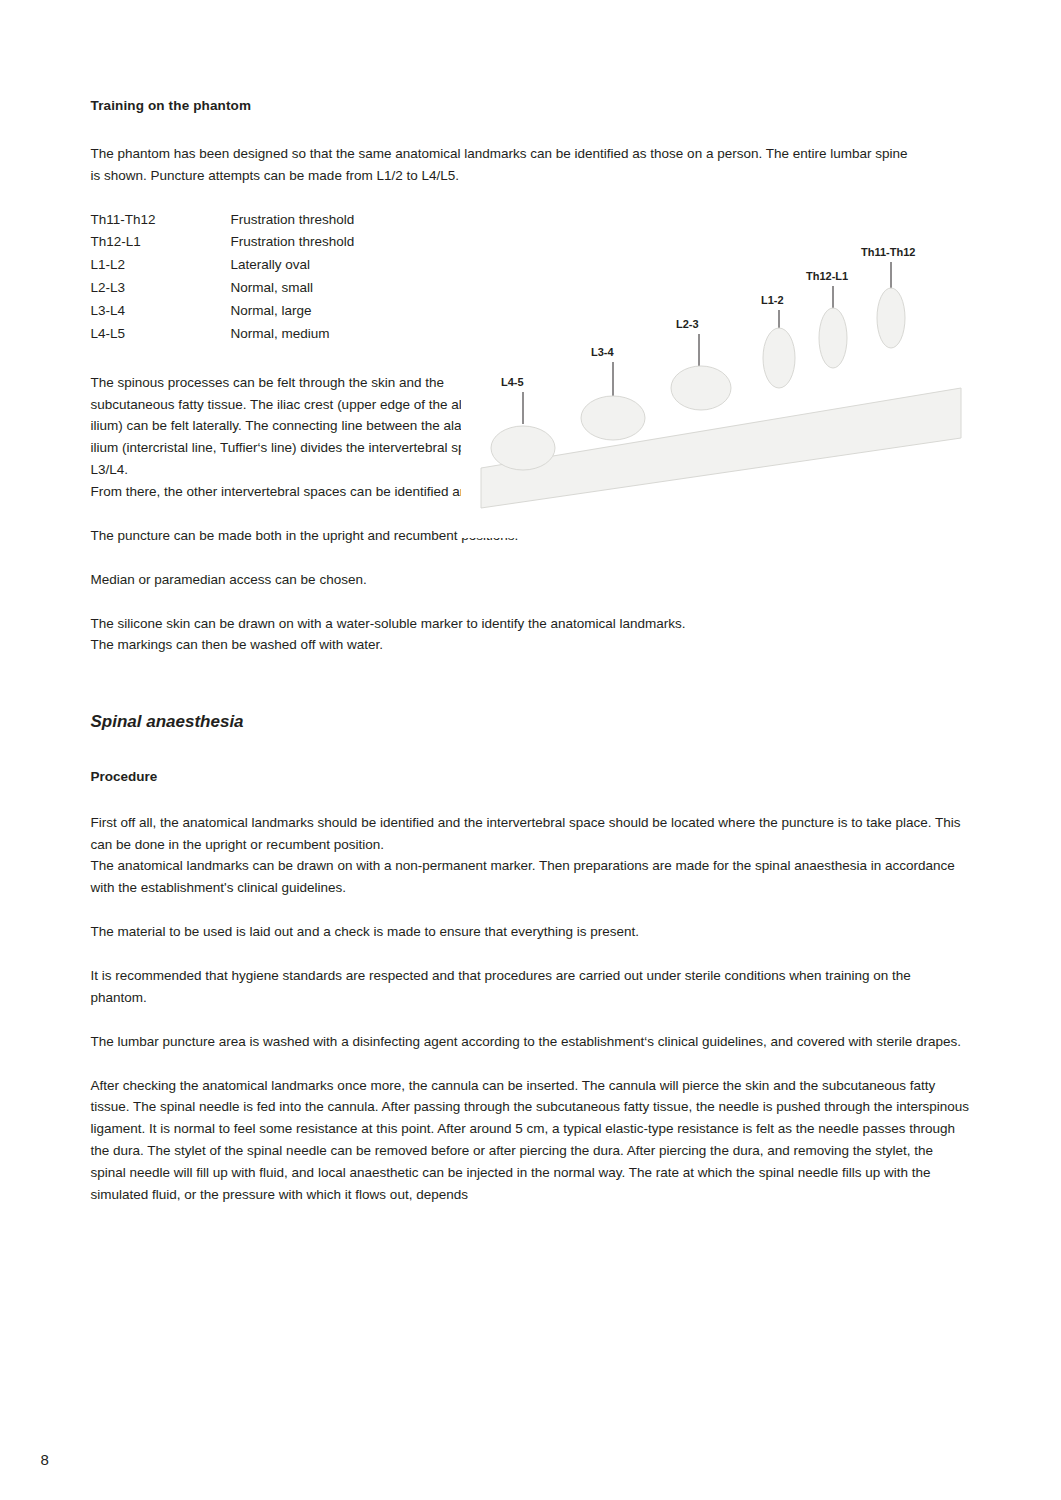Training on the phantom
The phantom has been designed so that the same anatomical landmarks can be identified as those on a person. The entire lumbar spine is shown. Puncture attempts can be made from L1/2 to L4/L5.
| Th11-Th12 | Frustration threshold |
| Th12-L1 | Frustration threshold |
| L1-L2 | Laterally oval |
| L2-L3 | Normal, small |
| L3-L4 | Normal, large |
| L4-L5 | Normal, medium |
The spinous processes can be felt through the skin and the subcutaneous fatty tissue. The iliac crest (upper edge of the ala ossis ilium) can be felt laterally. The connecting line between the ala ossis ilium (intercristal line, Tuffier‘s line) divides the intervertebral space L3/L4.
From there, the other intervertebral spaces can be identified and named.
The puncture can be made both in the upright and recumbent positions.
Median or paramedian access can be chosen.
The silicone skin can be drawn on with a water-soluble marker to identify the anatomical landmarks.
The markings can then be washed off with water.
Spinal anaesthesia
Procedure
First off all, the anatomical landmarks should be identified and the intervertebral space should be located where the puncture is to take place. This can be done in the upright or recumbent position.
The anatomical landmarks can be drawn on with a non-permanent marker. Then preparations are made for the spinal anaesthesia in accordance with the establishment's clinical guidelines.
The material to be used is laid out and a check is made to ensure that everything is present.
It is recommended that hygiene standards are respected and that procedures are carried out under sterile conditions when training on the phantom.
The lumbar puncture area is washed with a disinfecting agent according to the establishment‘s clinical guidelines, and covered with sterile drapes.
After checking the anatomical landmarks once more, the cannula can be inserted. The cannula will pierce the skin and the subcutaneous fatty tissue. The spinal needle is fed into the cannula. After passing through the subcutaneous fatty tissue, the needle is pushed through the interspinous ligament. It is normal to feel some resistance at this point. After around 5 cm, a typical elastic-type resistance is felt as the needle passes through the dura. The stylet of the spinal needle can be removed before or after piercing the dura. After piercing the dura, and removing the stylet, the spinal needle will fill up with fluid, and local anaesthetic can be injected in the normal way. The rate at which the spinal needle fills up with the simulated fluid, or the pressure with which it flows out, depends
8